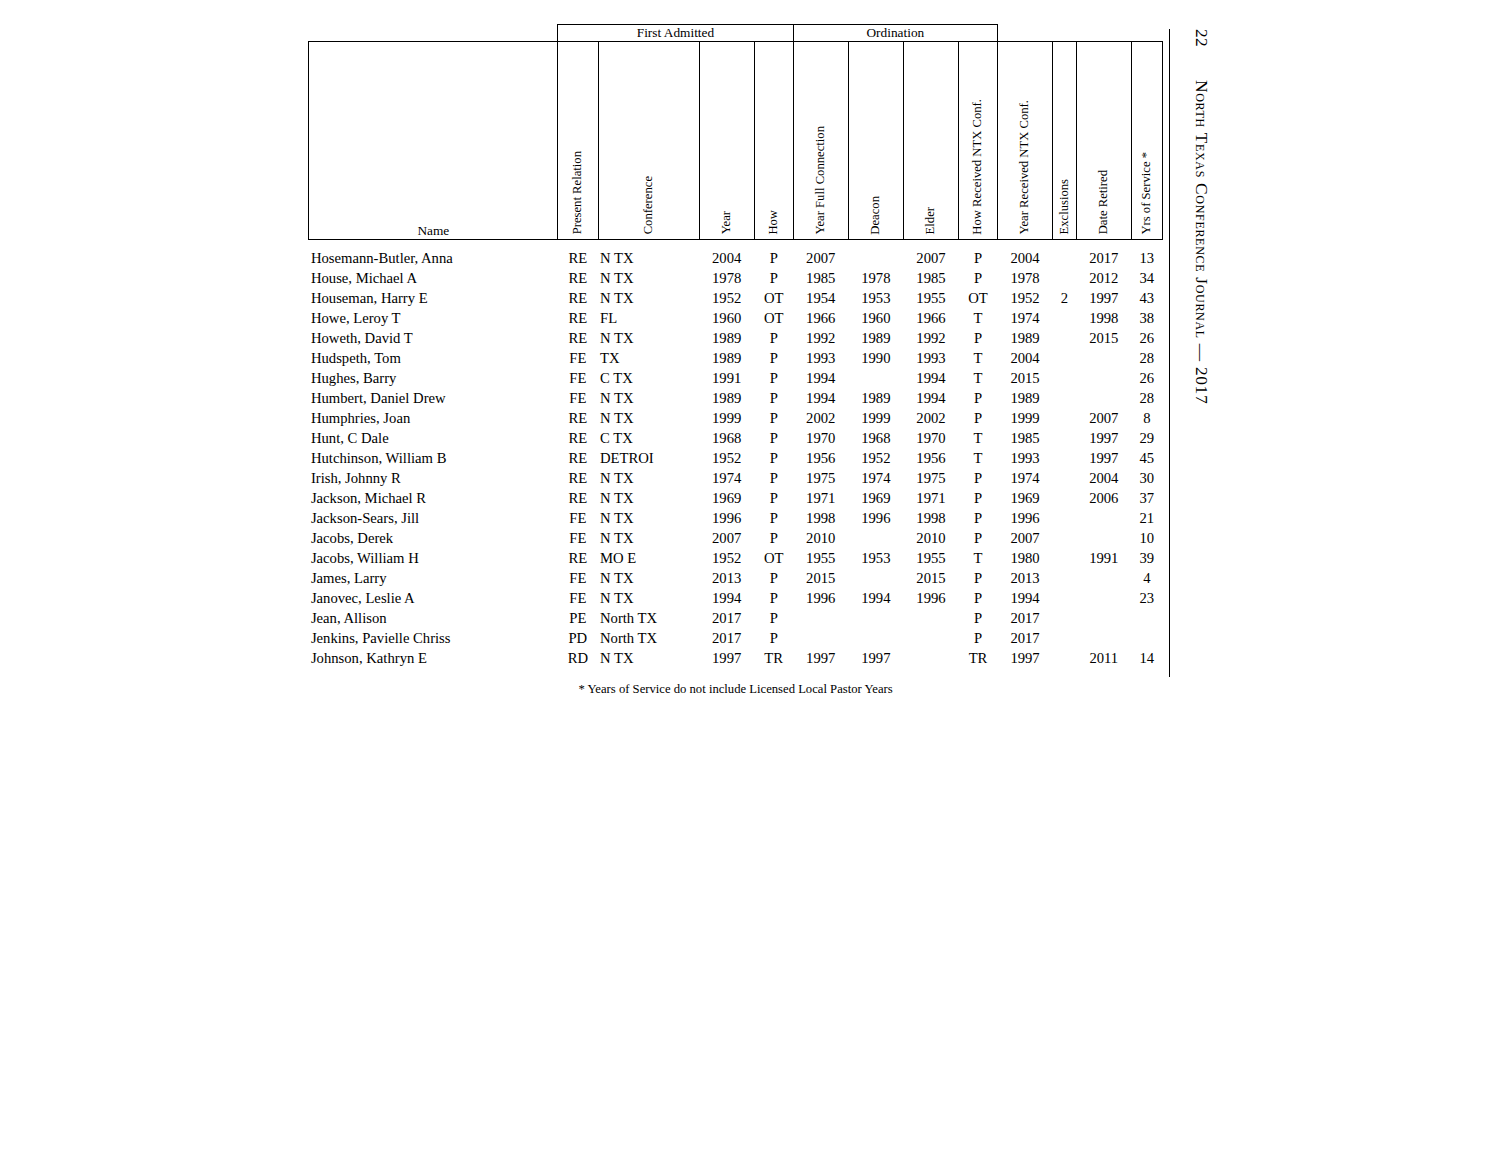22
North Texas Conference Journal — 2017
| | First Admitted | Ordination | | | | |
| --- | --- | --- | --- | --- | --- | --- |
| Name | Present Relation | Conference | Year | How | Year Full Connection | Deacon | Elder | How Received NTX Conf. | Year Received NTX Conf. | Exclusions | Date Retired | Yrs of Service * |
| Hosemann-Butler, Anna | RE | N TX | 2004 | P | 2007 | | 2007 | P | 2004 | | 2017 | 13 |
| House, Michael A | RE | N TX | 1978 | P | 1985 | 1978 | 1985 | P | 1978 | | 2012 | 34 |
| Houseman, Harry E | RE | N TX | 1952 | OT | 1954 | 1953 | 1955 | OT | 1952 | 2 | 1997 | 43 |
| Howe, Leroy T | RE | FL | 1960 | OT | 1966 | 1960 | 1966 | T | 1974 | | 1998 | 38 |
| Howeth, David T | RE | N TX | 1989 | P | 1992 | 1989 | 1992 | P | 1989 | | 2015 | 26 |
| Hudspeth, Tom | FE | TX | 1989 | P | 1993 | 1990 | 1993 | T | 2004 | | | 28 |
| Hughes, Barry | FE | C TX | 1991 | P | 1994 | | 1994 | T | 2015 | | | 26 |
| Humbert, Daniel Drew | FE | N TX | 1989 | P | 1994 | 1989 | 1994 | P | 1989 | | | 28 |
| Humphries, Joan | RE | N TX | 1999 | P | 2002 | 1999 | 2002 | P | 1999 | | 2007 | 8 |
| Hunt, C Dale | RE | C TX | 1968 | P | 1970 | 1968 | 1970 | T | 1985 | | 1997 | 29 |
| Hutchinson, William B | RE | DETROI | 1952 | P | 1956 | 1952 | 1956 | T | 1993 | | 1997 | 45 |
| Irish, Johnny R | RE | N TX | 1974 | P | 1975 | 1974 | 1975 | P | 1974 | | 2004 | 30 |
| Jackson, Michael R | RE | N TX | 1969 | P | 1971 | 1969 | 1971 | P | 1969 | | 2006 | 37 |
| Jackson-Sears, Jill | FE | N TX | 1996 | P | 1998 | 1996 | 1998 | P | 1996 | | | 21 |
| Jacobs, Derek | FE | N TX | 2007 | P | 2010 | | 2010 | P | 2007 | | | 10 |
| Jacobs, William H | RE | MO E | 1952 | OT | 1955 | 1953 | 1955 | T | 1980 | | 1991 | 39 |
| James, Larry | FE | N TX | 2013 | P | 2015 | | 2015 | P | 2013 | | | 4 |
| Janovec, Leslie A | FE | N TX | 1994 | P | 1996 | 1994 | 1996 | P | 1994 | | | 23 |
| Jean, Allison | PE | North TX | 2017 | P | | | | P | 2017 | | | |
| Jenkins, Pavielle Chriss | PD | North TX | 2017 | P | | | | P | 2017 | | | |
| Johnson, Kathryn E | RD | N TX | 1997 | TR | 1997 | 1997 | | TR | 1997 | | 2011 | 14 |
* Years of Service do not include Licensed Local Pastor Years